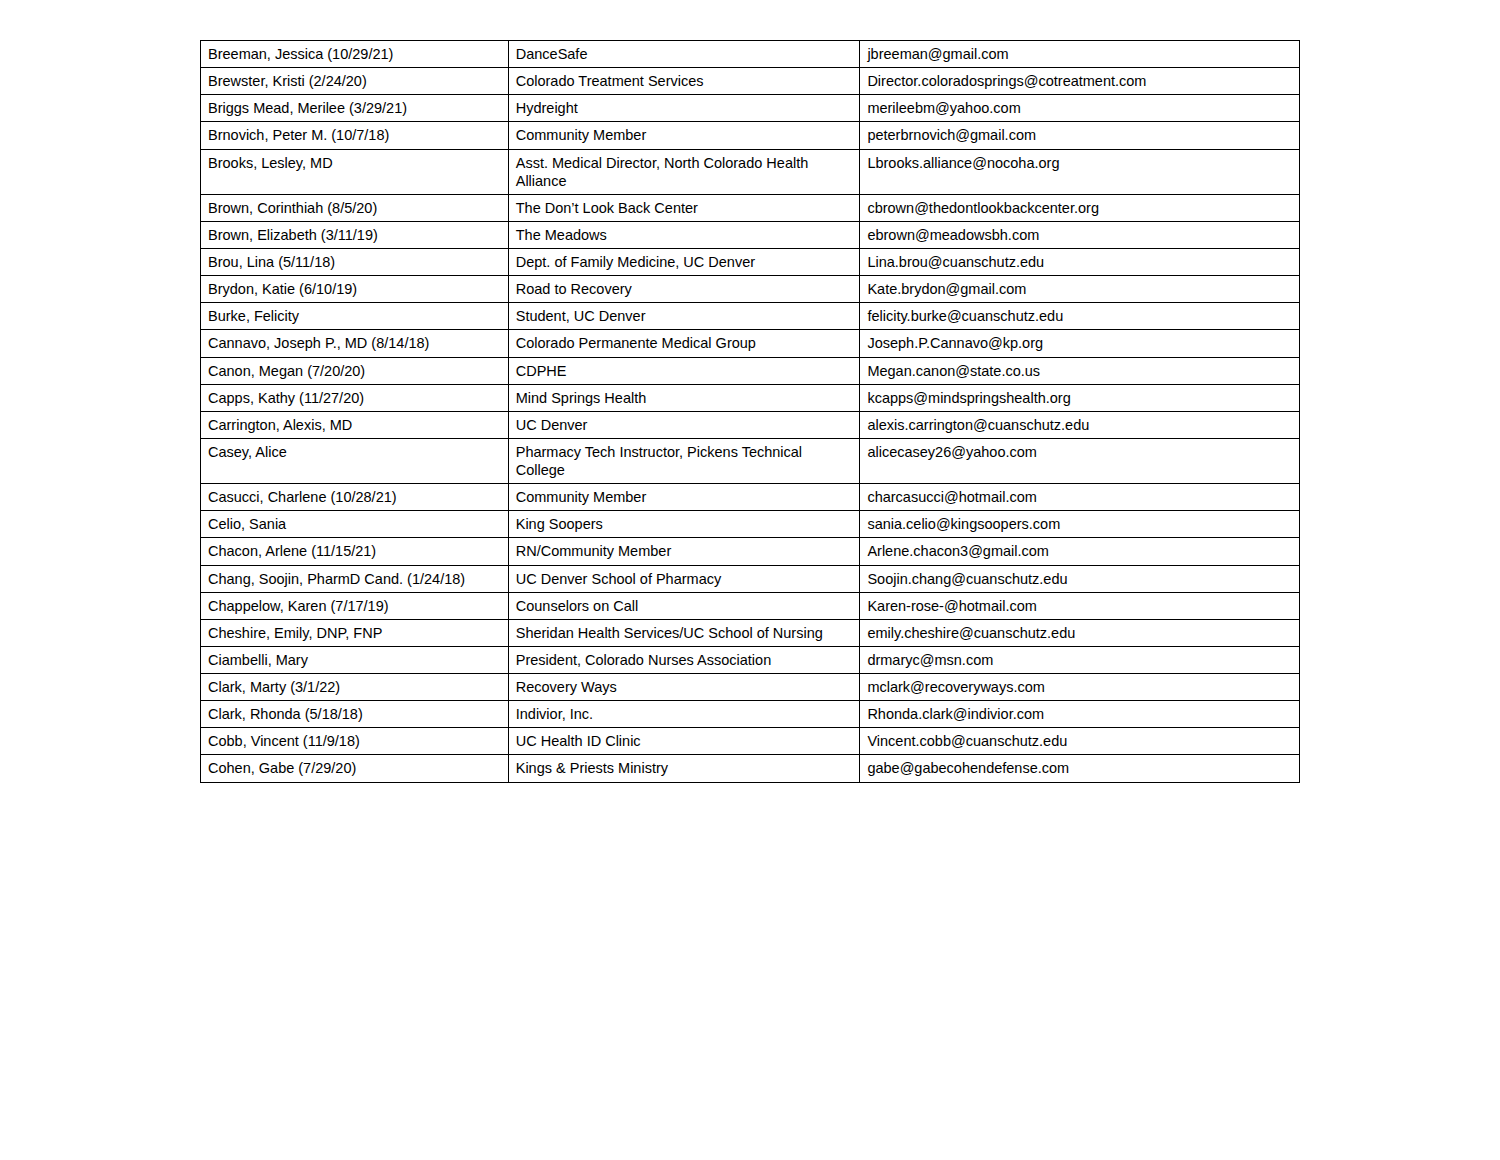| Breeman, Jessica (10/29/21) | DanceSafe | jbreeman@gmail.com |
| Brewster, Kristi (2/24/20) | Colorado Treatment Services | Director.coloradosprings@cotreatment.com |
| Briggs Mead, Merilee (3/29/21) | Hydreight | merileebm@yahoo.com |
| Brnovich, Peter M. (10/7/18) | Community Member | peterbrnovich@gmail.com |
| Brooks, Lesley, MD | Asst. Medical Director, North Colorado Health Alliance | Lbrooks.alliance@nocoha.org |
| Brown, Corinthiah (8/5/20) | The Don’t Look Back Center | cbrown@thedontlookbackcenter.org |
| Brown, Elizabeth (3/11/19) | The Meadows | ebrown@meadowsbh.com |
| Brou, Lina (5/11/18) | Dept. of Family Medicine, UC Denver | Lina.brou@cuanschutz.edu |
| Brydon, Katie (6/10/19) | Road to Recovery | Kate.brydon@gmail.com |
| Burke, Felicity | Student, UC Denver | felicity.burke@cuanschutz.edu |
| Cannavo, Joseph P., MD (8/14/18) | Colorado Permanente Medical Group | Joseph.P.Cannavo@kp.org |
| Canon, Megan (7/20/20) | CDPHE | Megan.canon@state.co.us |
| Capps, Kathy (11/27/20) | Mind Springs Health | kcapps@mindspringshealth.org |
| Carrington, Alexis, MD | UC Denver | alexis.carrington@cuanschutz.edu |
| Casey, Alice | Pharmacy Tech Instructor, Pickens Technical College | alicecasey26@yahoo.com |
| Casucci, Charlene (10/28/21) | Community Member | charcasucci@hotmail.com |
| Celio, Sania | King Soopers | sania.celio@kingsoopers.com |
| Chacon, Arlene (11/15/21) | RN/Community Member | Arlene.chacon3@gmail.com |
| Chang, Soojin, PharmD Cand. (1/24/18) | UC Denver School of Pharmacy | Soojin.chang@cuanschutz.edu |
| Chappelow, Karen (7/17/19) | Counselors on Call | Karen-rose-@hotmail.com |
| Cheshire, Emily, DNP, FNP | Sheridan Health Services/UC School of Nursing | emily.cheshire@cuanschutz.edu |
| Ciambelli, Mary | President, Colorado Nurses Association | drmaryc@msn.com |
| Clark, Marty (3/1/22) | Recovery Ways | mclark@recoveryways.com |
| Clark, Rhonda (5/18/18) | Indivior, Inc. | Rhonda.clark@indivior.com |
| Cobb, Vincent (11/9/18) | UC Health ID Clinic | Vincent.cobb@cuanschutz.edu |
| Cohen, Gabe (7/29/20) | Kings & Priests Ministry | gabe@gabecohendefense.com |